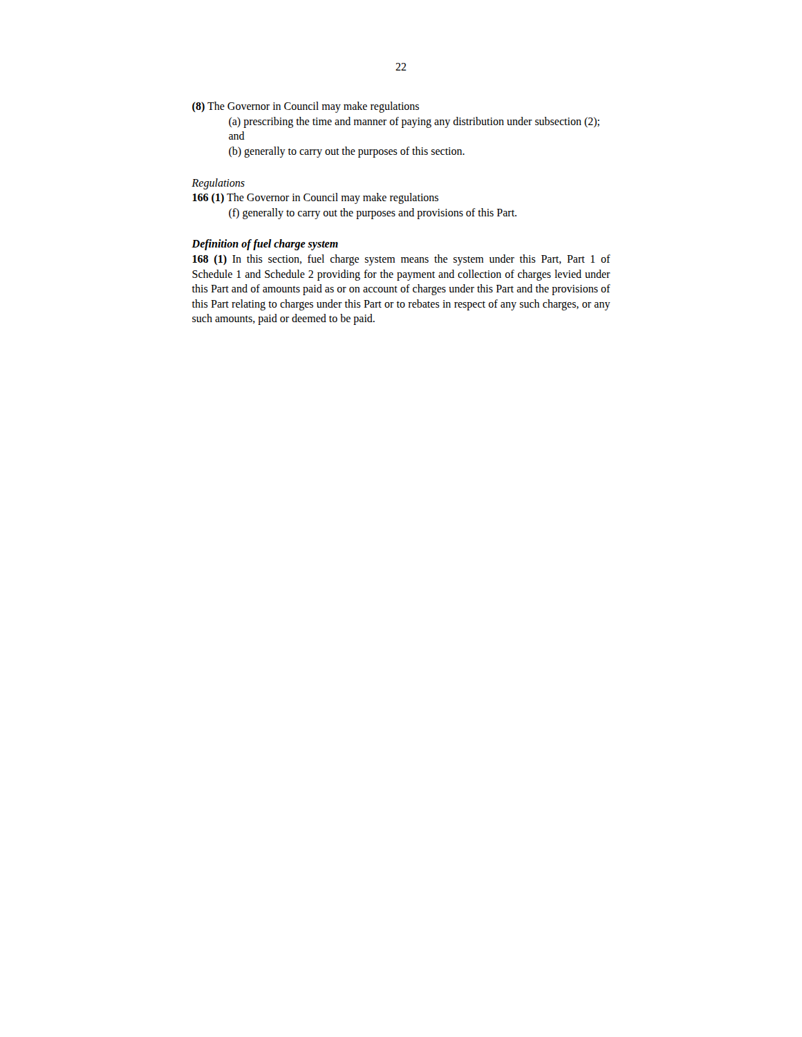22
(8) The Governor in Council may make regulations
(a) prescribing the time and manner of paying any distribution under subsection (2); and
(b) generally to carry out the purposes of this section.
Regulations
166 (1) The Governor in Council may make regulations
(f) generally to carry out the purposes and provisions of this Part.
Definition of fuel charge system
168 (1) In this section, fuel charge system means the system under this Part, Part 1 of Schedule 1 and Schedule 2 providing for the payment and collection of charges levied under this Part and of amounts paid as or on account of charges under this Part and the provisions of this Part relating to charges under this Part or to rebates in respect of any such charges, or any such amounts, paid or deemed to be paid.